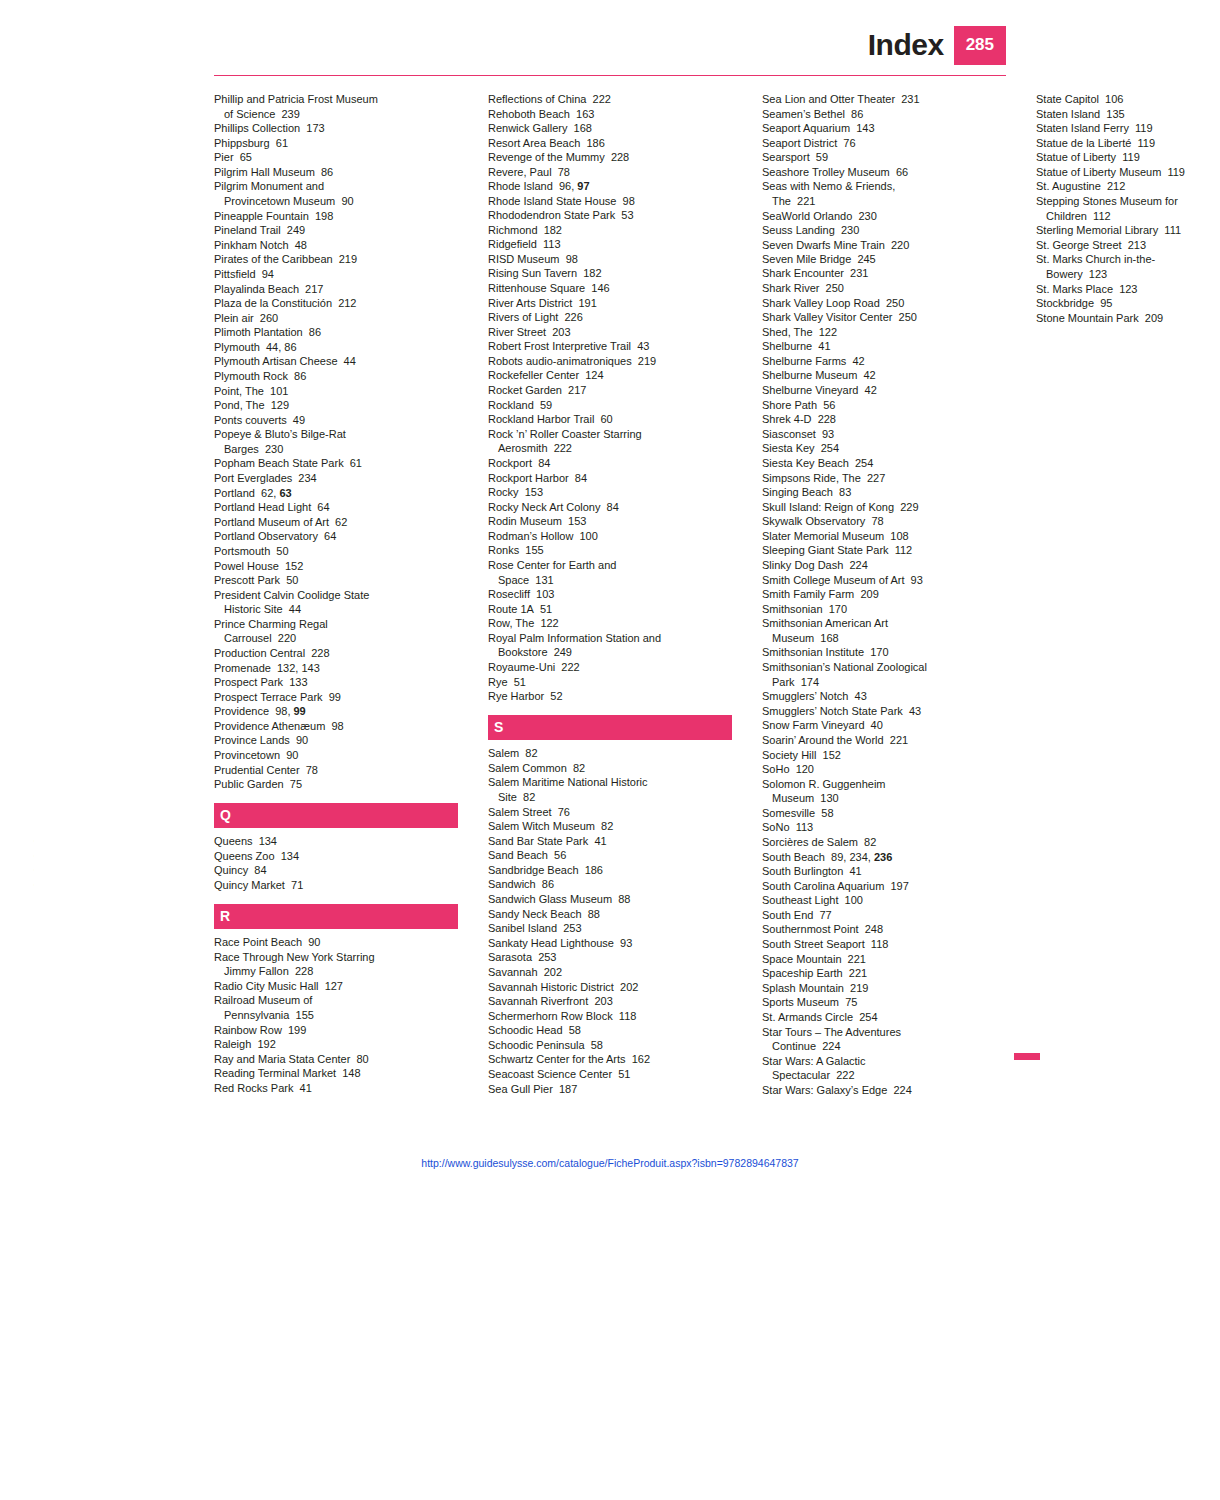Index
285
Phillip and Patricia Frost Museum
of Science 239
Phillips Collection 173
Phippsburg 61
Pier 65
Pilgrim Hall Museum 86
Pilgrim Monument and
Provincetown Museum 90
Pineapple Fountain 198
Pineland Trail 249
Pinkham Notch 48
Pirates of the Caribbean 219
Pittsfield 94
Playalinda Beach 217
Plaza de la Constitución 212
Plein air 260
Plimoth Plantation 86
Plymouth 44, 86
Plymouth Artisan Cheese 44
Plymouth Rock 86
Point, The 101
Pond, The 129
Ponts couverts 49
Popeye & Bluto’s Bilge-Rat
Barges 230
Popham Beach State Park 61
Port Everglades 234
Portland 62, 63
Portland Head Light 64
Portland Museum of Art 62
Portland Observatory 64
Portsmouth 50
Powel House 152
Prescott Park 50
President Calvin Coolidge State
Historic Site 44
Prince Charming Regal
Carrousel 220
Production Central 228
Promenade 132, 143
Prospect Park 133
Prospect Terrace Park 99
Providence 98, 99
Providence Athenæum 98
Province Lands 90
Provincetown 90
Prudential Center 78
Public Garden 75
Q
Queens 134
Queens Zoo 134
Quincy 84
Quincy Market 71
R
Race Point Beach 90
Race Through New York Starring
Jimmy Fallon 228
Radio City Music Hall 127
Railroad Museum of
Pennsylvania 155
Rainbow Row 199
Raleigh 192
Ray and Maria Stata Center 80
Reading Terminal Market 148
Red Rocks Park 41
Reflections of China 222
Rehoboth Beach 163
Renwick Gallery 168
Resort Area Beach 186
Revenge of the Mummy 228
Revere, Paul 78
Rhode Island 96, 97
Rhode Island State House 98
Rhododendron State Park 53
Richmond 182
Ridgefield 113
RISD Museum 98
Rising Sun Tavern 182
Rittenhouse Square 146
River Arts District 191
Rivers of Light 226
River Street 203
Robert Frost Interpretive Trail 43
Robots audio-animatroniques 219
Rockefeller Center 124
Rocket Garden 217
Rockland 59
Rockland Harbor Trail 60
Rock ’n’ Roller Coaster Starring
Aerosmith 222
Rockport 84
Rockport Harbor 84
Rocky 153
Rocky Neck Art Colony 84
Rodin Museum 153
Rodman’s Hollow 100
Ronks 155
Rose Center for Earth and
Space 131
Rosecliff 103
Route 1A 51
Row, The 122
Royal Palm Information Station and
Bookstore 249
Royaume-Uni 222
Rye 51
Rye Harbor 52
S
Salem 82
Salem Common 82
Salem Maritime National Historic
Site 82
Salem Street 76
Salem Witch Museum 82
Sand Bar State Park 41
Sand Beach 56
Sandbridge Beach 186
Sandwich 86
Sandwich Glass Museum 88
Sandy Neck Beach 88
Sanibel Island 253
Sankaty Head Lighthouse 93
Sarasota 253
Savannah 202
Savannah Historic District 202
Savannah Riverfront 203
Schermerhorn Row Block 118
Schoodic Head 58
Schoodic Peninsula 58
Schwartz Center for the Arts 162
Seacoast Science Center 51
Sea Gull Pier 187
Sea Lion and Otter Theater 231
Seamen’s Bethel 86
Seaport Aquarium 143
Seaport District 76
Searsport 59
Seashore Trolley Museum 66
Seas with Nemo & Friends,
The 221
SeaWorld Orlando 230
Seuss Landing 230
Seven Dwarfs Mine Train 220
Seven Mile Bridge 245
Shark Encounter 231
Shark River 250
Shark Valley Loop Road 250
Shark Valley Visitor Center 250
Shed, The 122
Shelburne 41
Shelburne Farms 42
Shelburne Museum 42
Shelburne Vineyard 42
Shore Path 56
Shrek 4-D 228
Siasconset 93
Siesta Key 254
Siesta Key Beach 254
Simpsons Ride, The 227
Singing Beach 83
Skull Island: Reign of Kong 229
Skywalk Observatory 78
Slater Memorial Museum 108
Sleeping Giant State Park 112
Slinky Dog Dash 224
Smith College Museum of Art 93
Smith Family Farm 209
Smithsonian 170
Smithsonian American Art
Museum 168
Smithsonian Institute 170
Smithsonian’s National Zoological
Park 174
Smugglers’ Notch 43
Smugglers’ Notch State Park 43
Snow Farm Vineyard 40
Soarin’ Around the World 221
Society Hill 152
SoHo 120
Solomon R. Guggenheim
Museum 130
Somesville 58
SoNo 113
Sorcières de Salem 82
South Beach 89, 234, 236
South Burlington 41
South Carolina Aquarium 197
Southeast Light 100
South End 77
Southernmost Point 248
South Street Seaport 118
Space Mountain 221
Spaceship Earth 221
Splash Mountain 219
Sports Museum 75
St. Armands Circle 254
Star Tours – The Adventures
Continue 224
Star Wars: A Galactic
Spectacular 222
Star Wars: Galaxy’s Edge 224
State Capitol 106
Staten Island 135
Staten Island Ferry 119
Statue de la Liberté 119
Statue of Liberty 119
Statue of Liberty Museum 119
St. Augustine 212
Stepping Stones Museum for
Children 112
Sterling Memorial Library 111
St. George Street 213
St. Marks Church in-the-
Bowery 123
St. Marks Place 123
Stockbridge 95
Stone Mountain Park 209
http://www.guidesulysse.com/catalogue/FicheProduit.aspx?isbn=9782894647837